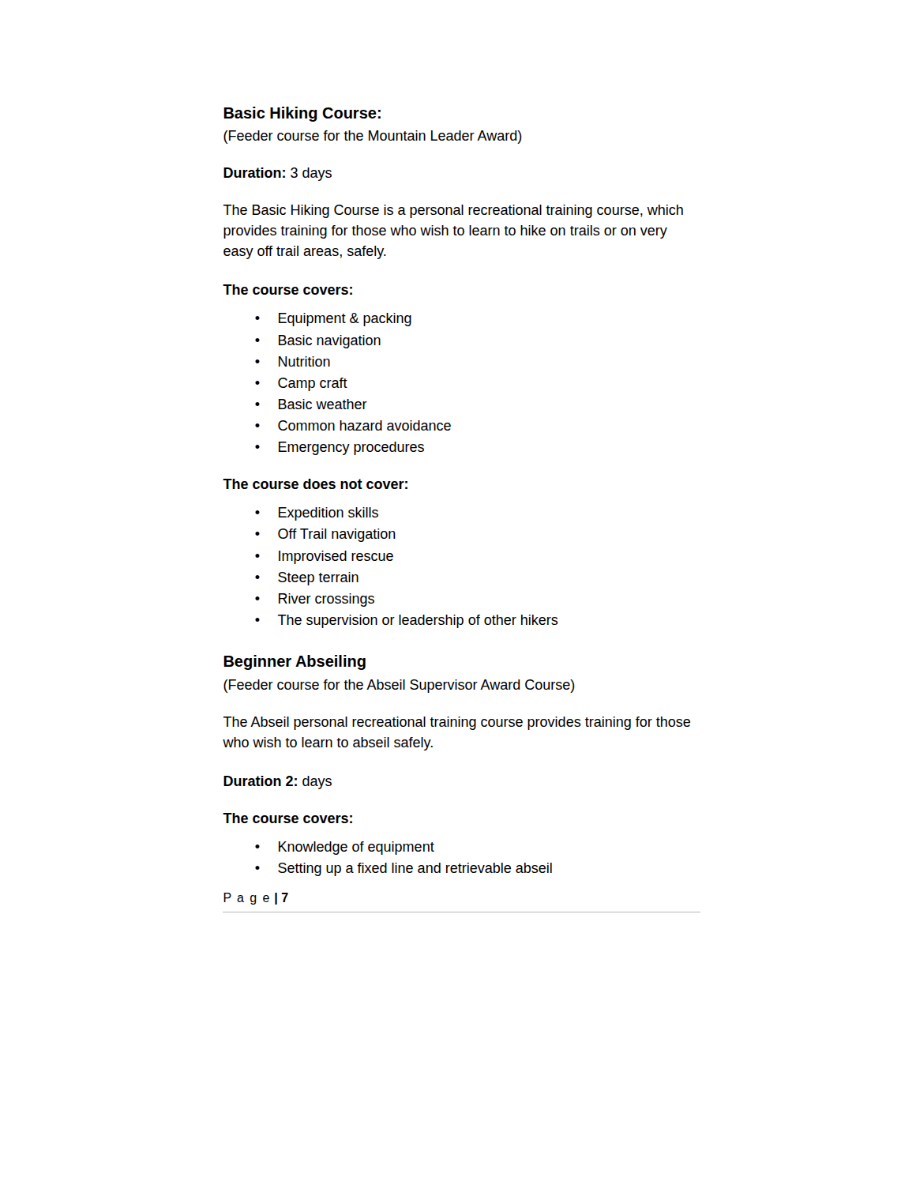Basic Hiking Course:
(Feeder course for the Mountain Leader Award)
Duration: 3 days
The Basic Hiking Course is a personal recreational training course, which provides training for those who wish to learn to hike on trails or on very easy off trail areas, safely.
The course covers:
Equipment & packing
Basic navigation
Nutrition
Camp craft
Basic weather
Common hazard avoidance
Emergency procedures
The course does not cover:
Expedition skills
Off Trail navigation
Improvised rescue
Steep terrain
River crossings
The supervision or leadership of other hikers
Beginner Abseiling
(Feeder course for the Abseil Supervisor Award Course)
The Abseil personal recreational training course provides training for those who wish to learn to abseil safely.
Duration 2: days
The course covers:
Knowledge of equipment
Setting up a fixed line and retrievable abseil
P a g e | 7